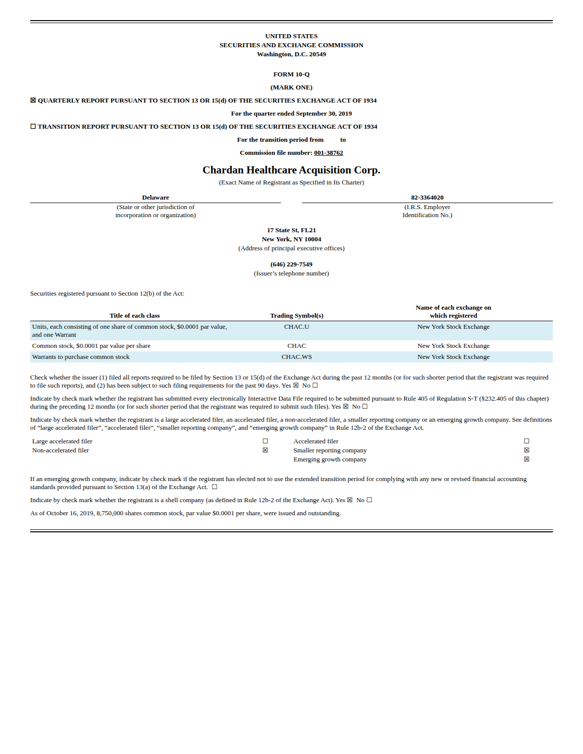UNITED STATES
SECURITIES AND EXCHANGE COMMISSION
Washington, D.C. 20549
FORM 10-Q
(MARK ONE)
☒ QUARTERLY REPORT PURSUANT TO SECTION 13 OR 15(d) OF THE SECURITIES EXCHANGE ACT OF 1934
For the quarter ended September 30, 2019
☐ TRANSITION REPORT PURSUANT TO SECTION 13 OR 15(d) OF THE SECURITIES EXCHANGE ACT OF 1934
For the transition period from to
Commission file number: 001-38762
Chardan Healthcare Acquisition Corp.
(Exact Name of Registrant as Specified in Its Charter)
| Delaware | | 82-3364020 |
| (State or other jurisdiction of | | (I.R.S. Employer |
| incorporation or organization) | | Identification No.) |
17 State St, FL21
New York, NY 10004
(Address of principal executive offices)
(646) 229-7549
(Issuer’s telephone number)
Securities registered pursuant to Section 12(b) of the Act:
| Title of each class | Trading Symbol(s) | Name of each exchange on which registered |
| --- | --- | --- |
| Units, each consisting of one share of common stock, $0.0001 par value, and one Warrant | CHAC.U | New York Stock Exchange |
| Common stock, $0.0001 par value per share | CHAC | New York Stock Exchange |
| Warrants to purchase common stock | CHAC.WS | New York Stock Exchange |
Check whether the issuer (1) filed all reports required to be filed by Section 13 or 15(d) of the Exchange Act during the past 12 months (or for such shorter period that the registrant was required to file such reports), and (2) has been subject to such filing requirements for the past 90 days. Yes ☒ No ☐
Indicate by check mark whether the registrant has submitted every electronically Interactive Data File required to be submitted pursuant to Rule 405 of Regulation S-T (§232.405 of this chapter) during the preceding 12 months (or for such shorter period that the registrant was required to submit such files). Yes ☒ No ☐
Indicate by check mark whether the registrant is a large accelerated filer, an accelerated filer, a non-accelerated filer, a smaller reporting company or an emerging growth company. See definitions of “large accelerated filer”, “accelerated filer”, “smaller reporting company”, and “emerging growth company” in Rule 12b-2 of the Exchange Act.
| Large accelerated filer | ☐ | Accelerated filer | ☐ |
| Non-accelerated filer | ☒ | Smaller reporting company | ☒ |
| | | Emerging growth company | ☒ |
If an emerging growth company, indicate by check mark if the registrant has elected not to use the extended transition period for complying with any new or revised financial accounting standards provided pursuant to Section 13(a) of the Exchange Act. ☐
Indicate by check mark whether the registrant is a shell company (as defined in Rule 12b-2 of the Exchange Act). Yes ☒ No ☐
As of October 16, 2019, 8,750,000 shares common stock, par value $0.0001 per share, were issued and outstanding.